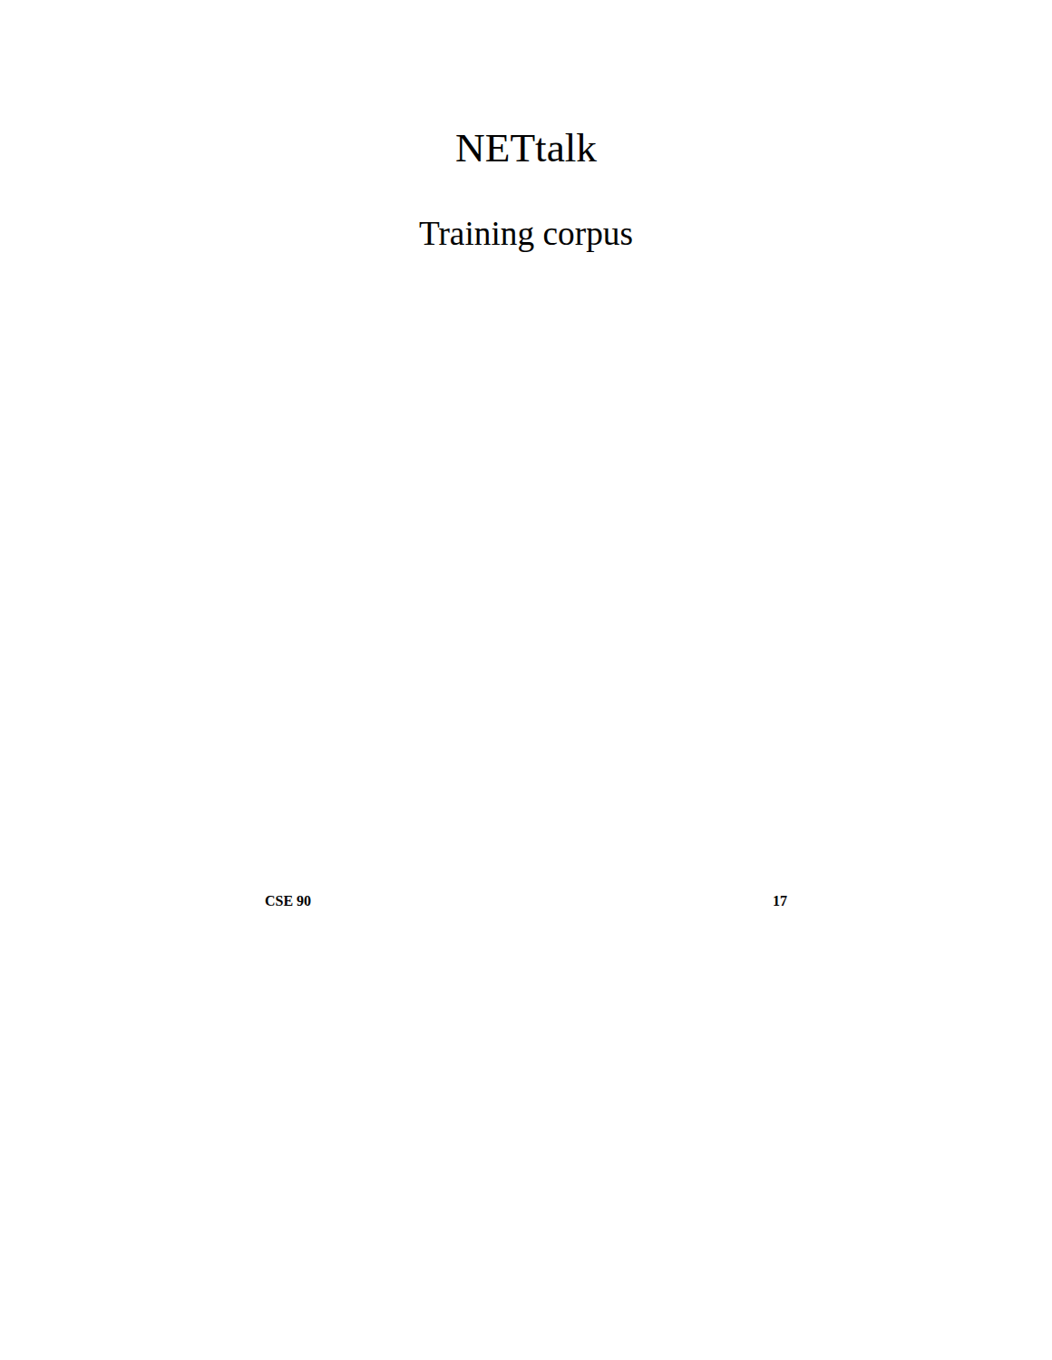NETtalk
Training corpus
CSE 90 17